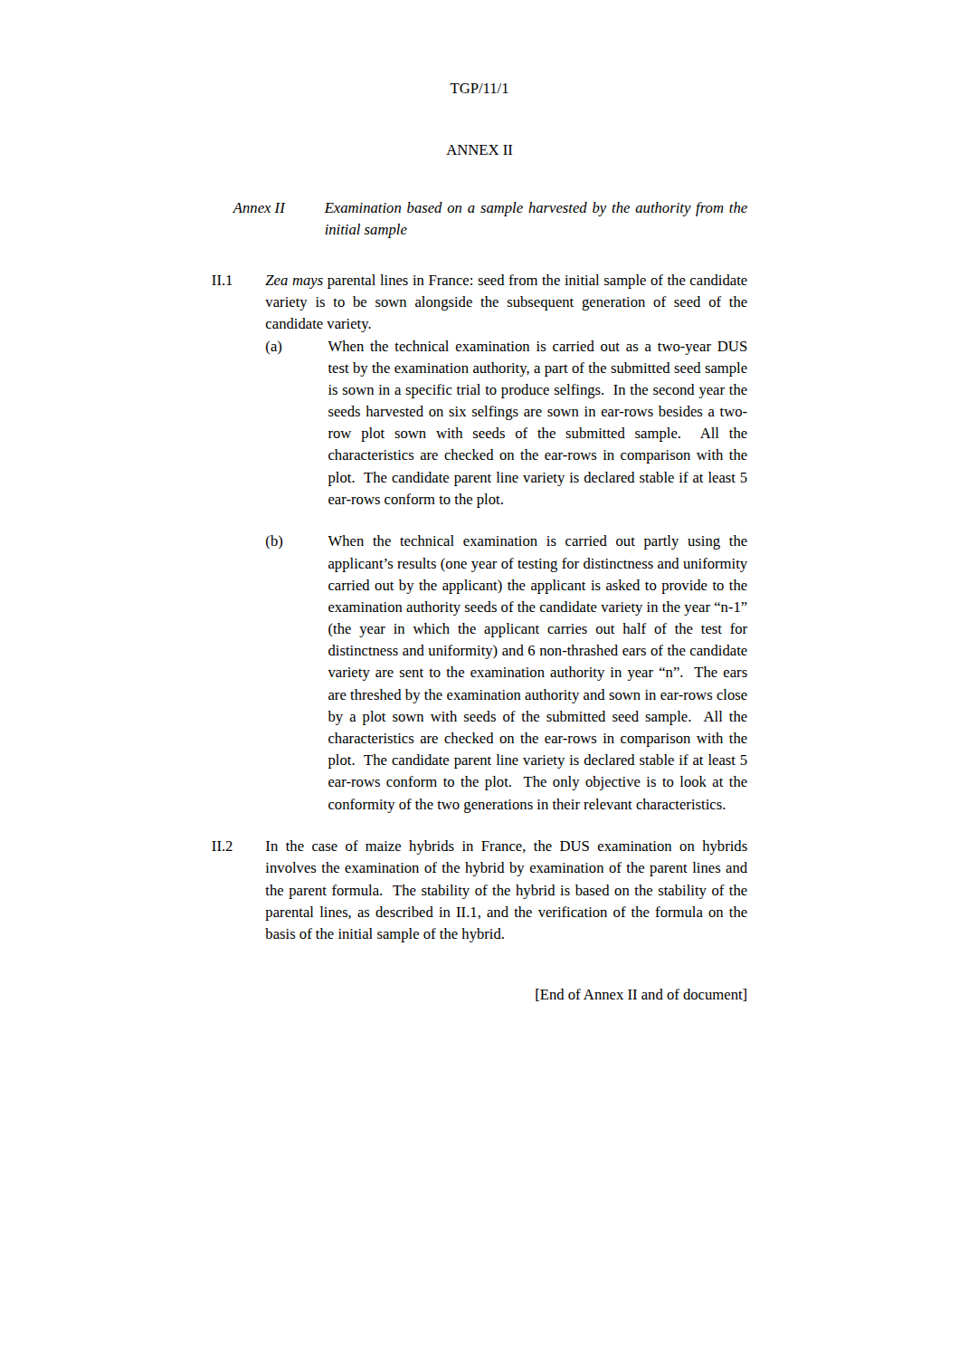TGP/11/1
ANNEX II
Annex II
Examination based on a sample harvested by the authority from the initial sample
II.1
Zea mays parental lines in France: seed from the initial sample of the candidate variety is to be sown alongside the subsequent generation of seed of the candidate variety.
(a)
When the technical examination is carried out as a two-year DUS test by the examination authority, a part of the submitted seed sample is sown in a specific trial to produce selfings. In the second year the seeds harvested on six selfings are sown in ear-rows besides a two-row plot sown with seeds of the submitted sample. All the characteristics are checked on the ear-rows in comparison with the plot. The candidate parent line variety is declared stable if at least 5 ear-rows conform to the plot.
(b)
When the technical examination is carried out partly using the applicant’s results (one year of testing for distinctness and uniformity carried out by the applicant) the applicant is asked to provide to the examination authority seeds of the candidate variety in the year “n-1” (the year in which the applicant carries out half of the test for distinctness and uniformity) and 6 non-thrashed ears of the candidate variety are sent to the examination authority in year “n”. The ears are threshed by the examination authority and sown in ear-rows close by a plot sown with seeds of the submitted seed sample. All the characteristics are checked on the ear-rows in comparison with the plot. The candidate parent line variety is declared stable if at least 5 ear-rows conform to the plot. The only objective is to look at the conformity of the two generations in their relevant characteristics.
II.2
In the case of maize hybrids in France, the DUS examination on hybrids involves the examination of the hybrid by examination of the parent lines and the parent formula. The stability of the hybrid is based on the stability of the parental lines, as described in II.1, and the verification of the formula on the basis of the initial sample of the hybrid.
[End of Annex II and of document]